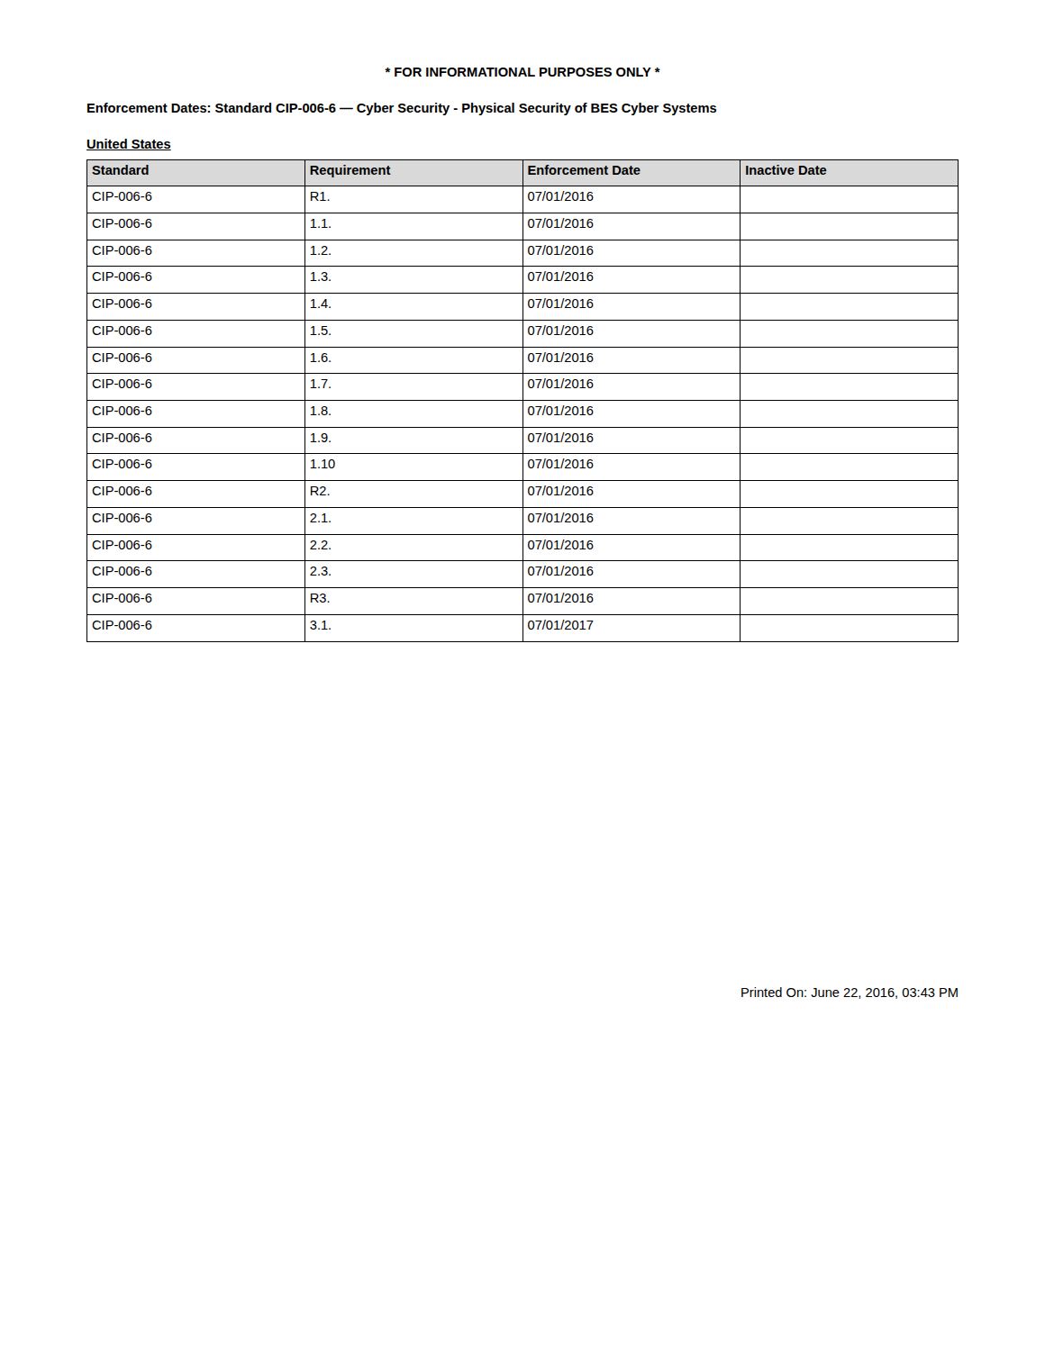* FOR INFORMATIONAL PURPOSES ONLY *
Enforcement Dates: Standard CIP-006-6 — Cyber Security - Physical Security of BES Cyber Systems
United States
| Standard | Requirement | Enforcement Date | Inactive Date |
| --- | --- | --- | --- |
| CIP-006-6 | R1. | 07/01/2016 | |
| CIP-006-6 | 1.1. | 07/01/2016 | |
| CIP-006-6 | 1.2. | 07/01/2016 | |
| CIP-006-6 | 1.3. | 07/01/2016 | |
| CIP-006-6 | 1.4. | 07/01/2016 | |
| CIP-006-6 | 1.5. | 07/01/2016 | |
| CIP-006-6 | 1.6. | 07/01/2016 | |
| CIP-006-6 | 1.7. | 07/01/2016 | |
| CIP-006-6 | 1.8. | 07/01/2016 | |
| CIP-006-6 | 1.9. | 07/01/2016 | |
| CIP-006-6 | 1.10 | 07/01/2016 | |
| CIP-006-6 | R2. | 07/01/2016 | |
| CIP-006-6 | 2.1. | 07/01/2016 | |
| CIP-006-6 | 2.2. | 07/01/2016 | |
| CIP-006-6 | 2.3. | 07/01/2016 | |
| CIP-006-6 | R3. | 07/01/2016 | |
| CIP-006-6 | 3.1. | 07/01/2017 | |
Printed On: June 22, 2016, 03:43 PM